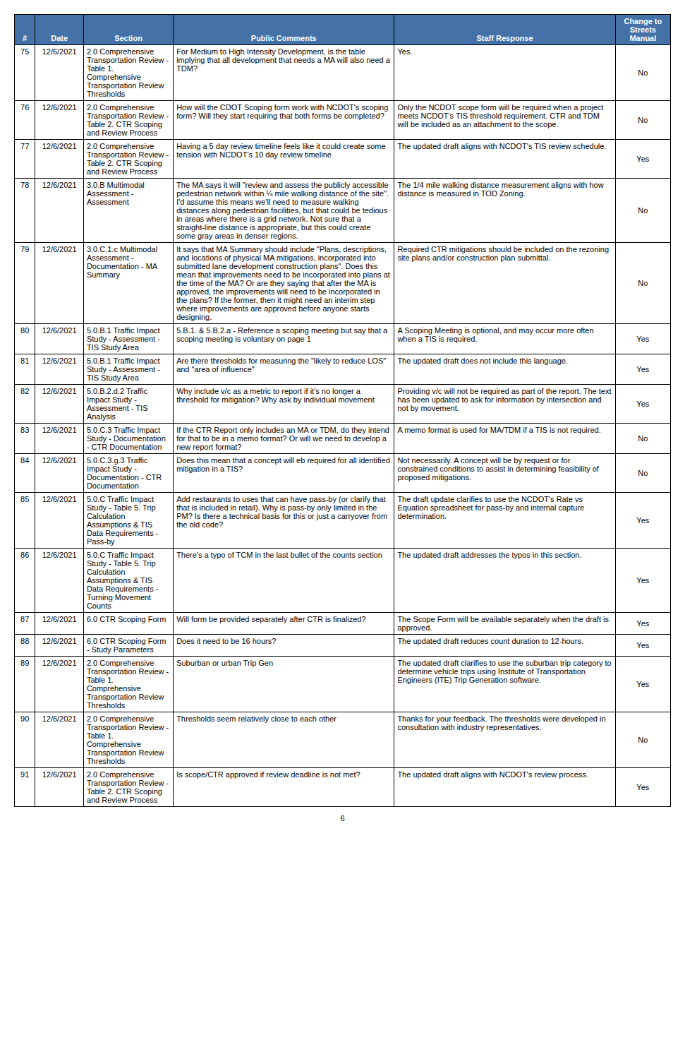| # | Date | Section | Public Comments | Staff Response | Change to Streets Manual |
| --- | --- | --- | --- | --- | --- |
| 75 | 12/6/2021 | 2.0 Comprehensive Transportation Review - Table 1. Comprehensive Transportation Review Thresholds | For Medium to High Intensity Development, is the table implying that all development that needs a MA will also need a TDM? | Yes. | No |
| 76 | 12/6/2021 | 2.0 Comprehensive Transportation Review - Table 2. CTR Scoping and Review Process | How will the CDOT Scoping form work with NCDOT's scoping form? Will they start requiring that both forms be completed? | Only the NCDOT scope form will be required when a project meets NCDOT's TIS threshold requirement. CTR and TDM will be included as an attachment to the scope. | No |
| 77 | 12/6/2021 | 2.0 Comprehensive Transportation Review - Table 2. CTR Scoping and Review Process | Having a 5 day review timeline feels like it could create some tension with NCDOT's 10 day review timeline | The updated draft aligns with NCDOT's TIS review schedule. | Yes |
| 78 | 12/6/2021 | 3.0.B Multimodal Assessment - Assessment | The MA says it will "review and assess the publicly accessible pedestrian network within ¼ mile walking distance of the site". I'd assume this means we'll need to measure walking distances along pedestrian facilities, but that could be tedious in areas where there is a grid network. Not sure that a straight-line distance is appropriate, but this could create some gray areas in denser regions. | The 1/4 mile walking distance measurement aligns with how distance is measured in TOD Zoning. | No |
| 79 | 12/6/2021 | 3.0.C.1.c Multimodal Assessment - Documentation - MA Summary | It says that MA Summary should include "Plans, descriptions, and locations of physical MA mitigations, incorporated into submitted lane development construction plans". Does this mean that improvements need to be incorporated into plans at the time of the MA? Or are they saying that after the MA is approved, the improvements will need to be incorporated in the plans? If the former, then it might need an interim step where improvements are approved before anyone starts designing. | Required CTR mitigations should be included on the rezoning site plans and/or construction plan submittal. | No |
| 80 | 12/6/2021 | 5.0.B.1 Traffic Impact Study - Assessment - TIS Study Area | 5.B.1. & 5.B.2.a - Reference a scoping meeting but say that a scoping meeting is voluntary on page 1 | A Scoping Meeting is optional, and may occur more often when a TIS is required. | Yes |
| 81 | 12/6/2021 | 5.0.B.1 Traffic Impact Study - Assessment - TIS Study Area | Are there thresholds for measuring the "likely to reduce LOS" and "area of influence" | The updated draft does not include this language. | Yes |
| 82 | 12/6/2021 | 5.0.B.2.d.2 Traffic Impact Study - Assessment - TIS Analysis | Why include v/c as a metric to report if it's no longer a threshold for mitigation? Why ask by individual movement | Providing v/c will not be required as part of the report. The text has been updated to ask for information by intersection and not by movement. | Yes |
| 83 | 12/6/2021 | 5.0.C.3 Traffic Impact Study - Documentation - CTR Documentation | If the CTR Report only includes an MA or TDM, do they intend for that to be in a memo format? Or will we need to develop a new report format? | A memo format is used for MA/TDM if a TIS is not required. | No |
| 84 | 12/6/2021 | 5.0.C.3.g.3 Traffic Impact Study - Documentation - CTR Documentation | Does this mean that a concept will eb required for all identified mitigation in a TIS? | Not necessarily. A concept will be by request or for constrained conditions to assist in determining feasibility of proposed mitigations. | No |
| 85 | 12/6/2021 | 5.0.C Traffic Impact Study - Table 5. Trip Calculation Assumptions & TIS Data Requirements - Pass-by | Add restaurants to uses that can have pass-by (or clarify that that is included in retail). Why is pass-by only limited in the PM? Is there a technical basis for this or just a carryover from the old code? | The draft update clarifies to use the NCDOT's Rate vs Equation spreadsheet for pass-by and internal capture determination. | Yes |
| 86 | 12/6/2021 | 5.0.C Traffic Impact Study - Table 5. Trip Calculation Assumptions & TIS Data Requirements - Turning Movement Counts | There's a typo of TCM in the last bullet of the counts section | The updated draft addresses the typos in this section. | Yes |
| 87 | 12/6/2021 | 6.0 CTR Scoping Form | Will form be provided separately after CTR is finalized? | The Scope Form will be available separately when the draft is approved. | Yes |
| 88 | 12/6/2021 | 6.0 CTR Scoping Form - Study Parameters | Does it need to be 16 hours? | The updated draft reduces count duration to 12-hours. | Yes |
| 89 | 12/6/2021 | 2.0 Comprehensive Transportation Review - Table 1. Comprehensive Transportation Review Thresholds | Suburban or urban Trip Gen | The updated draft clarifies to use the suburban trip category to determine vehicle trips using Institute of Transportation Engineers (ITE) Trip Generation software. | Yes |
| 90 | 12/6/2021 | 2.0 Comprehensive Transportation Review - Table 1. Comprehensive Transportation Review Thresholds | Thresholds seem relatively close to each other | Thanks for your feedback. The thresholds were developed in consultation with industry representatives. | No |
| 91 | 12/6/2021 | 2.0 Comprehensive Transportation Review - Table 2. CTR Scoping and Review Process | Is scope/CTR approved if review deadline is not met? | The updated draft aligns with NCDOT's review process. | Yes |
6